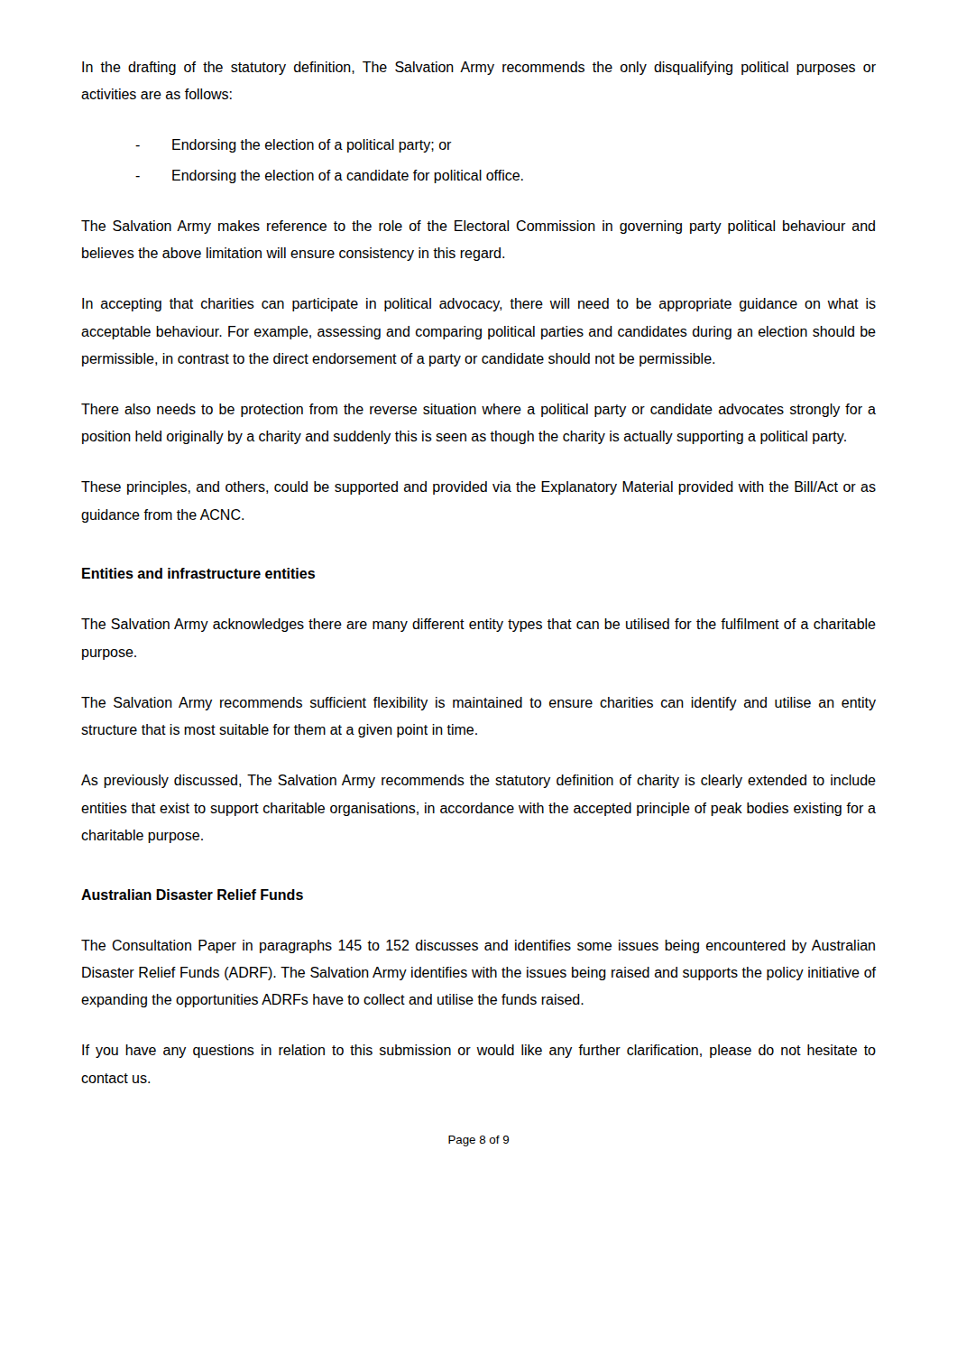In the drafting of the statutory definition, The Salvation Army recommends the only disqualifying political purposes or activities are as follows:
Endorsing the election of a political party; or
Endorsing the election of a candidate for political office.
The Salvation Army makes reference to the role of the Electoral Commission in governing party political behaviour and believes the above limitation will ensure consistency in this regard.
In accepting that charities can participate in political advocacy, there will need to be appropriate guidance on what is acceptable behaviour. For example, assessing and comparing political parties and candidates during an election should be permissible, in contrast to the direct endorsement of a party or candidate should not be permissible.
There also needs to be protection from the reverse situation where a political party or candidate advocates strongly for a position held originally by a charity and suddenly this is seen as though the charity is actually supporting a political party.
These principles, and others, could be supported and provided via the Explanatory Material provided with the Bill/Act or as guidance from the ACNC.
Entities and infrastructure entities
The Salvation Army acknowledges there are many different entity types that can be utilised for the fulfilment of a charitable purpose.
The Salvation Army recommends sufficient flexibility is maintained to ensure charities can identify and utilise an entity structure that is most suitable for them at a given point in time.
As previously discussed, The Salvation Army recommends the statutory definition of charity is clearly extended to include entities that exist to support charitable organisations, in accordance with the accepted principle of peak bodies existing for a charitable purpose.
Australian Disaster Relief Funds
The Consultation Paper in paragraphs 145 to 152 discusses and identifies some issues being encountered by Australian Disaster Relief Funds (ADRF). The Salvation Army identifies with the issues being raised and supports the policy initiative of expanding the opportunities ADRFs have to collect and utilise the funds raised.
If you have any questions in relation to this submission or would like any further clarification, please do not hesitate to contact us.
Page 8 of 9